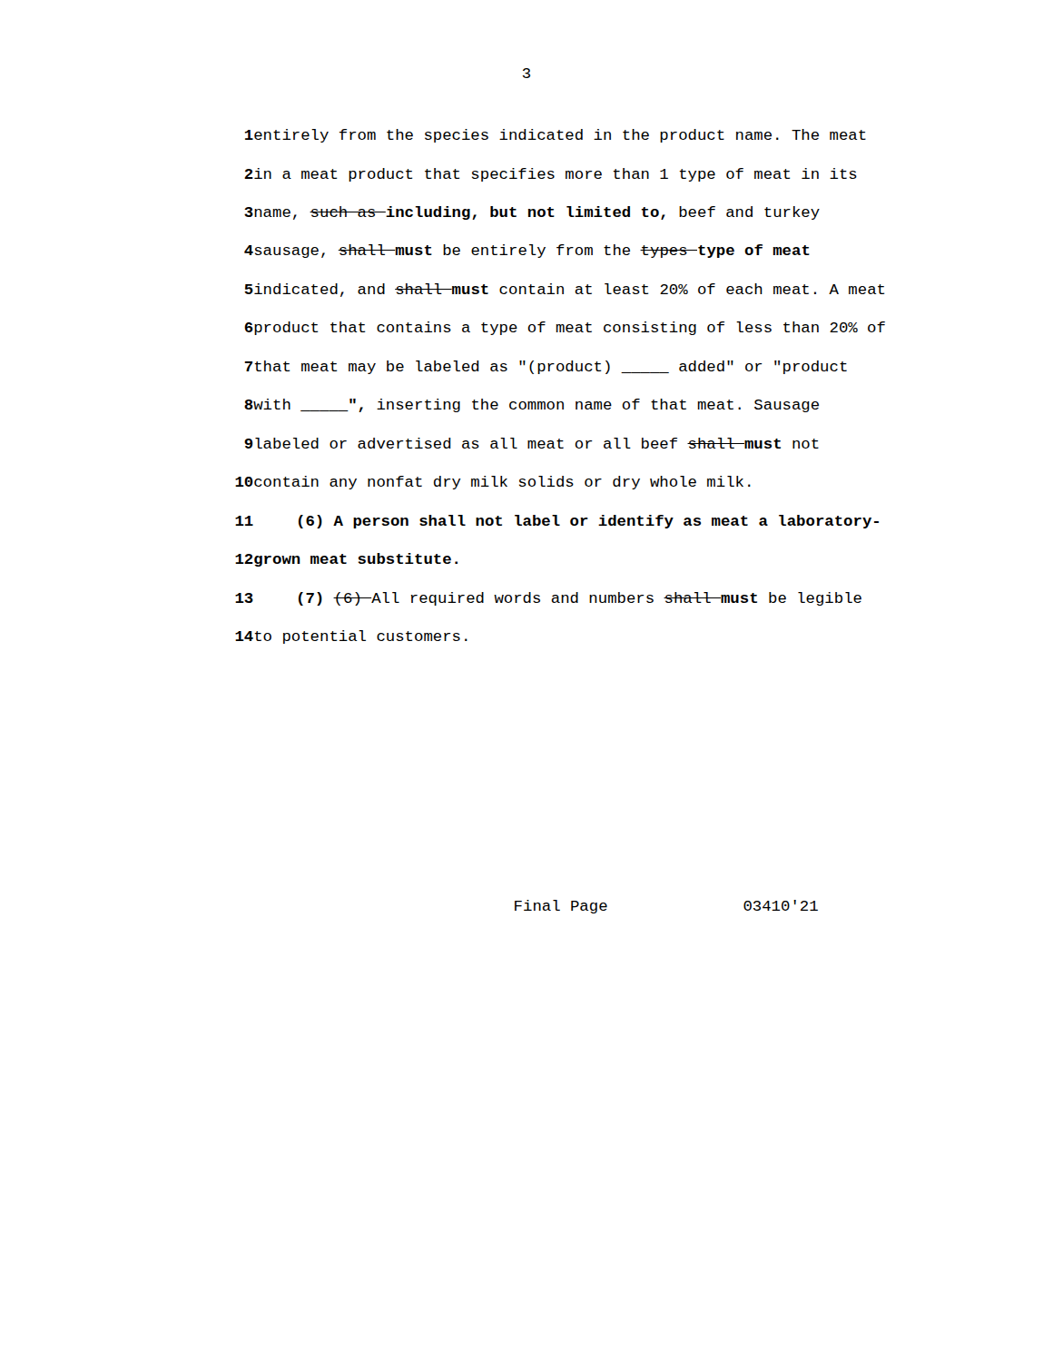3
| 1 | entirely from the species indicated in the product name. The meat |
| 2 | in a meat product that specifies more than 1 type of meat in its |
| 3 | name, such as including, but not limited to, beef and turkey |
| 4 | sausage, shall must be entirely from the types type of meat |
| 5 | indicated, and shall must contain at least 20% of each meat. A meat |
| 6 | product that contains a type of meat consisting of less than 20% of |
| 7 | that meat may be labeled as "(product) _____ added" or "product |
| 8 | with _____ ", inserting the common name of that meat. Sausage |
| 9 | labeled or advertised as all meat or all beef shall must not |
| 10 | contain any nonfat dry milk solids or dry whole milk. |
| 11 | (6) A person shall not label or identify as meat a laboratory- |
| 12 | grown meat substitute. |
| 13 | (7) (6) All required words and numbers shall must be legible |
| 14 | to potential customers. |
Final Page 03410'21